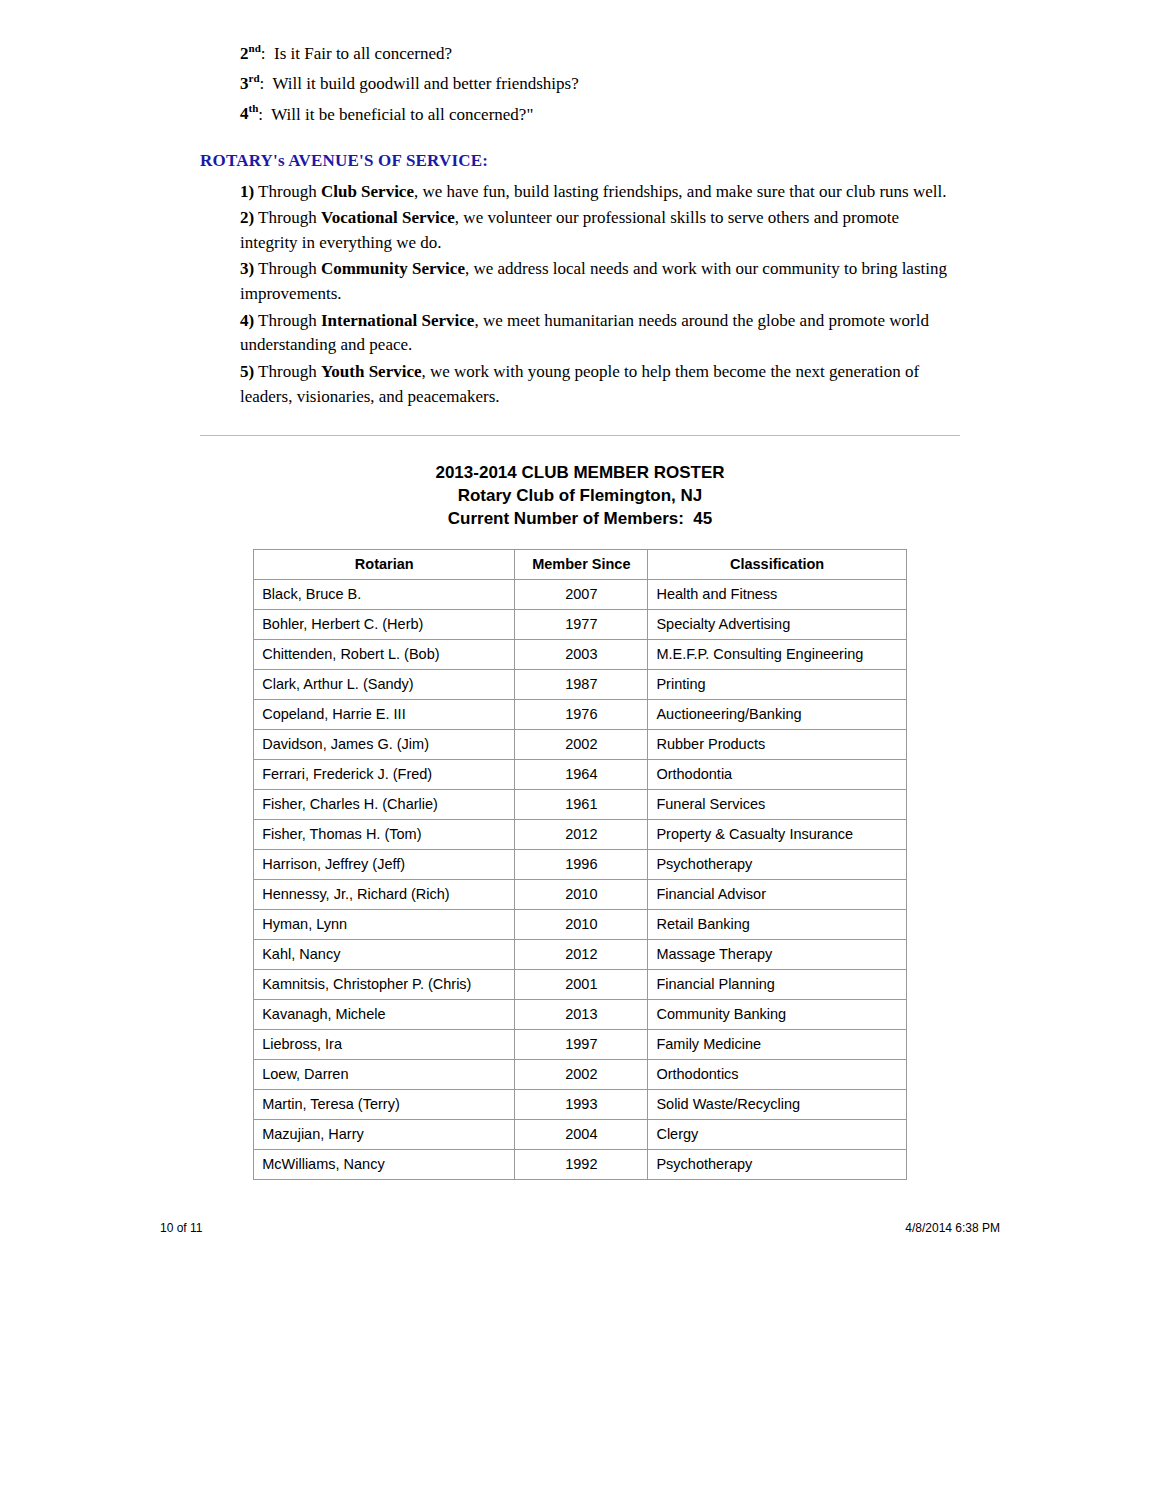2nd: Is it Fair to all concerned?
3rd: Will it build goodwill and better friendships?
4th: Will it be beneficial to all concerned?"
ROTARY's AVENUE'S OF SERVICE:
1) Through Club Service, we have fun, build lasting friendships, and make sure that our club runs well.
2) Through Vocational Service, we volunteer our professional skills to serve others and promote integrity in everything we do.
3) Through Community Service, we address local needs and work with our community to bring lasting improvements.
4) Through International Service, we meet humanitarian needs around the globe and promote world understanding and peace.
5) Through Youth Service, we work with young people to help them become the next generation of leaders, visionaries, and peacemakers.
2013-2014 CLUB MEMBER ROSTER
Rotary Club of Flemington, NJ
Current Number of Members: 45
| Rotarian | Member Since | Classification |
| --- | --- | --- |
| Black, Bruce B. | 2007 | Health and Fitness |
| Bohler, Herbert C. (Herb) | 1977 | Specialty Advertising |
| Chittenden, Robert L. (Bob) | 2003 | M.E.F.P. Consulting Engineering |
| Clark, Arthur L. (Sandy) | 1987 | Printing |
| Copeland, Harrie E. III | 1976 | Auctioneering/Banking |
| Davidson, James G. (Jim) | 2002 | Rubber Products |
| Ferrari, Frederick J. (Fred) | 1964 | Orthodontia |
| Fisher, Charles H. (Charlie) | 1961 | Funeral Services |
| Fisher, Thomas H. (Tom) | 2012 | Property & Casualty Insurance |
| Harrison, Jeffrey (Jeff) | 1996 | Psychotherapy |
| Hennessy, Jr., Richard (Rich) | 2010 | Financial Advisor |
| Hyman, Lynn | 2010 | Retail Banking |
| Kahl, Nancy | 2012 | Massage Therapy |
| Kamnitsis, Christopher P. (Chris) | 2001 | Financial Planning |
| Kavanagh, Michele | 2013 | Community Banking |
| Liebross, Ira | 1997 | Family Medicine |
| Loew, Darren | 2002 | Orthodontics |
| Martin, Teresa (Terry) | 1993 | Solid Waste/Recycling |
| Mazujian, Harry | 2004 | Clergy |
| McWilliams, Nancy | 1992 | Psychotherapy |
10 of 11 4/8/2014 6:38 PM